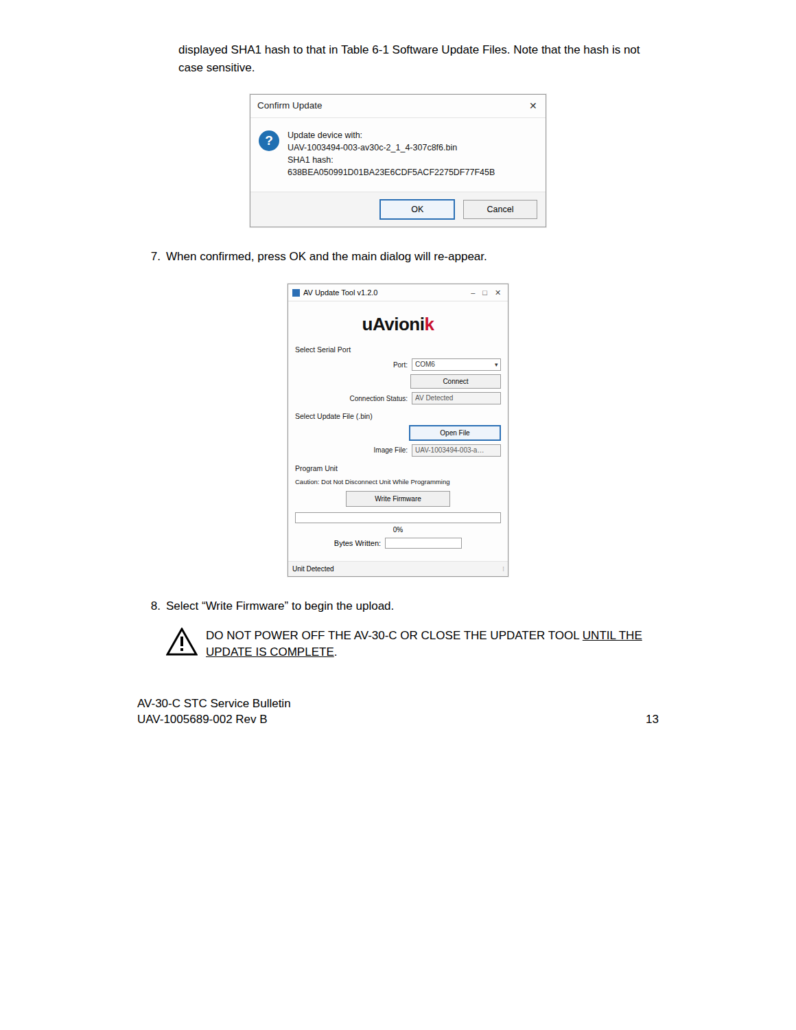displayed SHA1 hash to that in Table 6-1 Software Update Files. Note that the hash is not case sensitive.
Confirm Update ✕
?
Update device with:
UAV-1003494-003-av30c-2_1_4-307c8f6.bin
SHA1 hash: 638BEA050991D01BA23E6CDF5ACF2275DF77F45B
OK Cancel
7. When confirmed, press OK and the main dialog will re-appear.
AV Update Tool v1.2.0 – □ ✕
uAvioni k
Select Serial Port
Port: COM6
Connect
Connection Status: AV Detected
Select Update File (.bin)
Open File
Image File: UAV-1003494-003-a…
Program Unit
Caution: Dot Not Disconnect Unit While Programming
Write Firmware
0%
Bytes Written:
Unit Detected ⁝
8. Select “Write Firmware” to begin the upload.
DO NOT POWER OFF THE AV-30-C OR CLOSE THE UPDATER TOOL UNTIL THE UPDATE IS COMPLETE.
AV-30-C STC Service Bulletin
UAV-1005689-002 Rev B
13